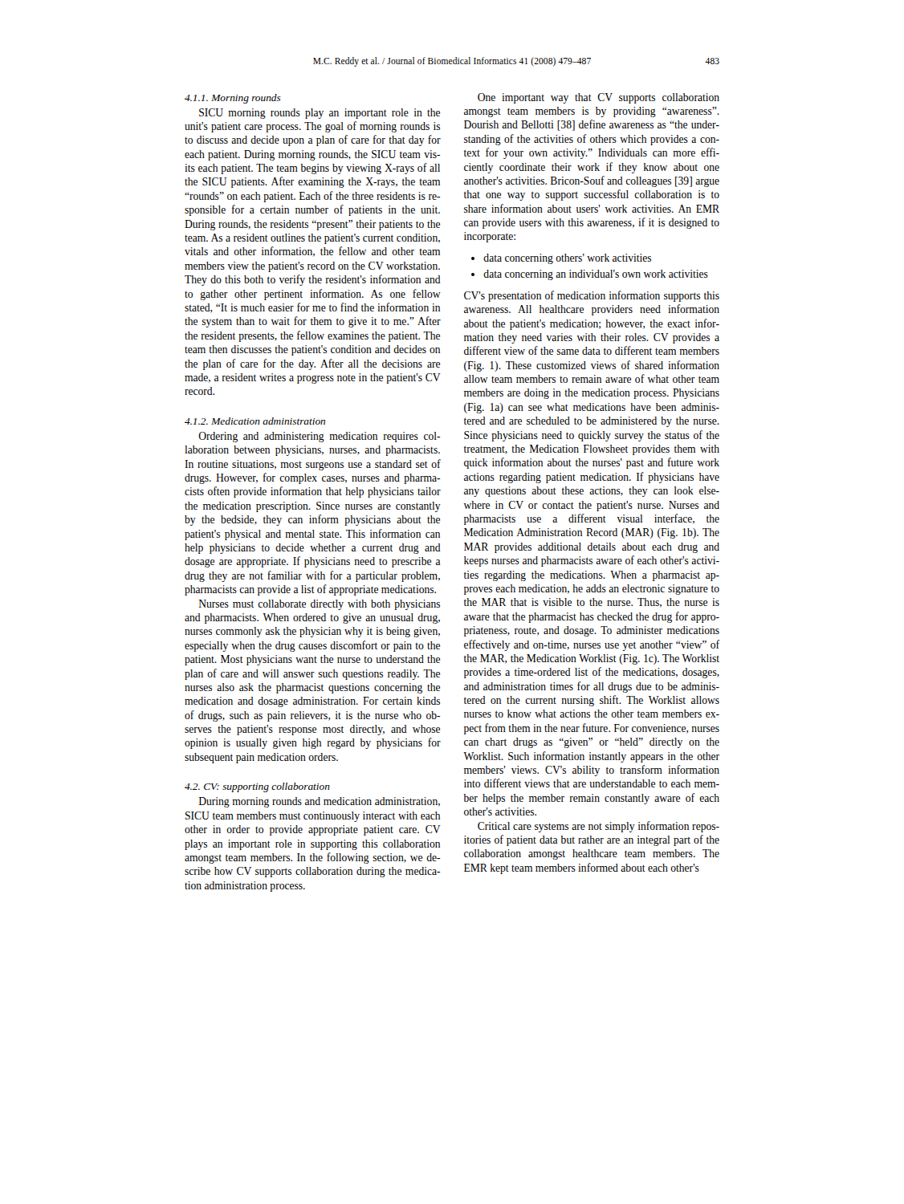483 483 M.C. Reddy et al. / Journal of Biomedical Informatics 41 (2008) 479–487
4.1.1. Morning rounds
SICU morning rounds play an important role in the unit's patient care process. The goal of morning rounds is to discuss and decide upon a plan of care for that day for each patient. During morning rounds, the SICU team visits each patient. The team begins by viewing X-rays of all the SICU patients. After examining the X-rays, the team “rounds” on each patient. Each of the three residents is responsible for a certain number of patients in the unit. During rounds, the residents “present” their patients to the team. As a resident outlines the patient's current condition, vitals and other information, the fellow and other team members view the patient's record on the CV workstation. They do this both to verify the resident's information and to gather other pertinent information. As one fellow stated, “It is much easier for me to find the information in the system than to wait for them to give it to me.” After the resident presents, the fellow examines the patient. The team then discusses the patient's condition and decides on the plan of care for the day. After all the decisions are made, a resident writes a progress note in the patient's CV record.
4.1.2. Medication administration
Ordering and administering medication requires collaboration between physicians, nurses, and pharmacists. In routine situations, most surgeons use a standard set of drugs. However, for complex cases, nurses and pharmacists often provide information that help physicians tailor the medication prescription. Since nurses are constantly by the bedside, they can inform physicians about the patient's physical and mental state. This information can help physicians to decide whether a current drug and dosage are appropriate. If physicians need to prescribe a drug they are not familiar with for a particular problem, pharmacists can provide a list of appropriate medications.
Nurses must collaborate directly with both physicians and pharmacists. When ordered to give an unusual drug, nurses commonly ask the physician why it is being given, especially when the drug causes discomfort or pain to the patient. Most physicians want the nurse to understand the plan of care and will answer such questions readily. The nurses also ask the pharmacist questions concerning the medication and dosage administration. For certain kinds of drugs, such as pain relievers, it is the nurse who observes the patient's response most directly, and whose opinion is usually given high regard by physicians for subsequent pain medication orders.
4.2. CV: supporting collaboration
During morning rounds and medication administration, SICU team members must continuously interact with each other in order to provide appropriate patient care. CV plays an important role in supporting this collaboration amongst team members. In the following section, we describe how CV supports collaboration during the medication administration process.
One important way that CV supports collaboration amongst team members is by providing “awareness”. Dourish and Bellotti [38] define awareness as “the understanding of the activities of others which provides a context for your own activity.” Individuals can more efficiently coordinate their work if they know about one another's activities. Bricon-Souf and colleagues [39] argue that one way to support successful collaboration is to share information about users' work activities. An EMR can provide users with this awareness, if it is designed to incorporate:
data concerning others' work activities
data concerning an individual's own work activities
CV's presentation of medication information supports this awareness. All healthcare providers need information about the patient's medication; however, the exact information they need varies with their roles. CV provides a different view of the same data to different team members (Fig. 1). These customized views of shared information allow team members to remain aware of what other team members are doing in the medication process. Physicians (Fig. 1a) can see what medications have been administered and are scheduled to be administered by the nurse. Since physicians need to quickly survey the status of the treatment, the Medication Flowsheet provides them with quick information about the nurses' past and future work actions regarding patient medication. If physicians have any questions about these actions, they can look elsewhere in CV or contact the patient's nurse. Nurses and pharmacists use a different visual interface, the Medication Administration Record (MAR) (Fig. 1b). The MAR provides additional details about each drug and keeps nurses and pharmacists aware of each other's activities regarding the medications. When a pharmacist approves each medication, he adds an electronic signature to the MAR that is visible to the nurse. Thus, the nurse is aware that the pharmacist has checked the drug for appropriateness, route, and dosage. To administer medications effectively and on-time, nurses use yet another “view” of the MAR, the Medication Worklist (Fig. 1c). The Worklist provides a time-ordered list of the medications, dosages, and administration times for all drugs due to be administered on the current nursing shift. The Worklist allows nurses to know what actions the other team members expect from them in the near future. For convenience, nurses can chart drugs as “given” or “held” directly on the Worklist. Such information instantly appears in the other members' views. CV's ability to transform information into different views that are understandable to each member helps the member remain constantly aware of each other's activities.
Critical care systems are not simply information repositories of patient data but rather are an integral part of the collaboration amongst healthcare team members. The EMR kept team members informed about each other's